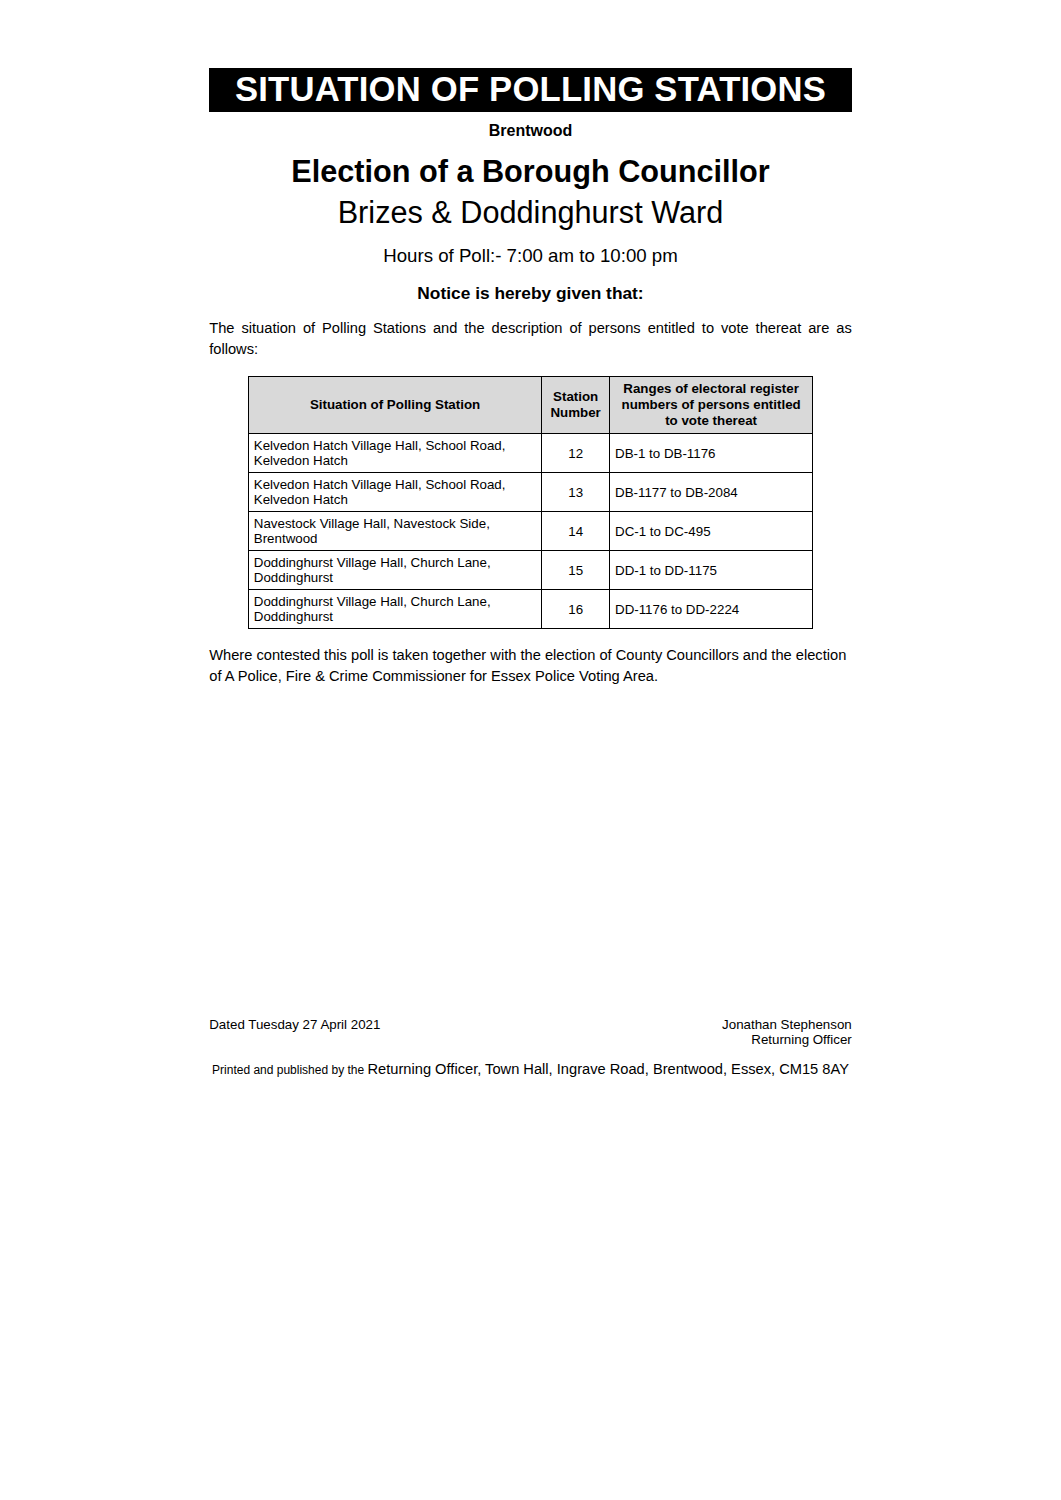SITUATION OF POLLING STATIONS
Brentwood
Election of a Borough Councillor
Brizes & Doddinghurst Ward
Hours of Poll:- 7:00 am to 10:00 pm
Notice is hereby given that:
The situation of Polling Stations and the description of persons entitled to vote thereat are as follows:
| Situation of Polling Station | Station Number | Ranges of electoral register numbers of persons entitled to vote thereat |
| --- | --- | --- |
| Kelvedon Hatch Village Hall, School Road, Kelvedon Hatch | 12 | DB-1 to DB-1176 |
| Kelvedon Hatch Village Hall, School Road, Kelvedon Hatch | 13 | DB-1177 to DB-2084 |
| Navestock Village Hall, Navestock Side, Brentwood | 14 | DC-1 to DC-495 |
| Doddinghurst Village Hall, Church Lane, Doddinghurst | 15 | DD-1 to DD-1175 |
| Doddinghurst Village Hall, Church Lane, Doddinghurst | 16 | DD-1176 to DD-2224 |
Where contested this poll is taken together with the election of County Councillors and the election of A Police, Fire & Crime Commissioner for Essex Police Voting Area.
Dated Tuesday 27 April 2021
Jonathan Stephenson
Returning Officer
Printed and published by the Returning Officer, Town Hall, Ingrave Road, Brentwood, Essex, CM15 8AY